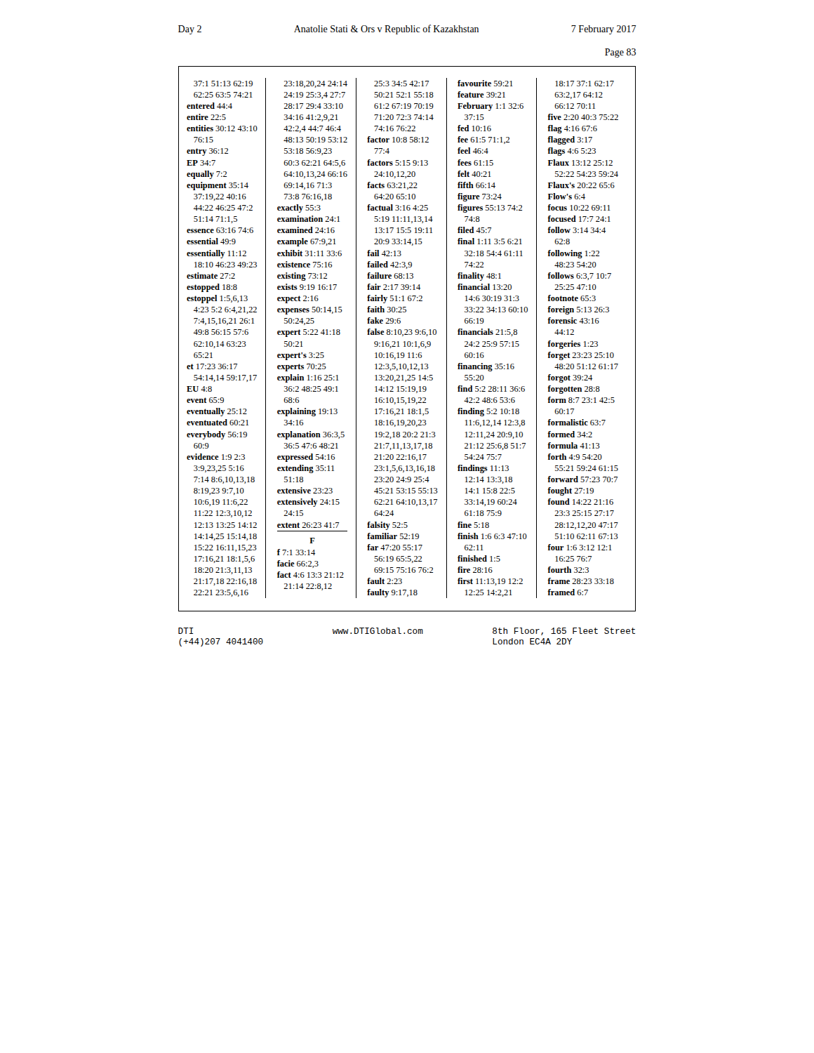Day 2
Anatolie Stati & Ors v Republic of Kazakhstan
7 February 2017
Page 83
37:1 51:13 62:19
62:25 63:5 74:21
entered 44:4
entire 22:5
entities 30:12 43:10
76:15
entry 36:12
EP 34:7
equally 7:2
equipment 35:14
37:19,22 40:16
44:22 46:25 47:2
51:14 71:1,5
essence 63:16 74:6
essential 49:9
essentially 11:12
18:10 46:23 49:23
estimate 27:2
estopped 18:8
estoppel 1:5,6,13
4:23 5:2 6:4,21,22
7:4,15,16,21 26:1
49:8 56:15 57:6
62:10,14 63:23
65:21
et 17:23 36:17
54:14,14 59:17,17
EU 4:8
event 65:9
eventually 25:12
eventuated 60:21
everybody 56:19
60:9
evidence 1:9 2:3
3:9,23,25 5:16
7:14 8:6,10,13,18
8:19,23 9:7,10
10:6,19 11:6,22
11:22 12:3,10,12
12:13 13:25 14:12
14:14,25 15:14,18
15:22 16:11,15,23
17:16,21 18:1,5,6
18:20 21:3,11,13
21:17,18 22:16,18
22:21 23:5,6,16
23:18,20,24 24:14
24:19 25:3,4 27:7
28:17 29:4 33:10
34:16 41:2,9,21
42:2,4 44:7 46:4
48:13 50:19 53:12
53:18 56:9,23
60:3 62:21 64:5,6
64:10,13,24 66:16
69:14,16 71:3
73:8 76:16,18
exactly 55:3
examination 24:1
examined 24:16
example 67:9,21
exhibit 31:11 33:6
existence 75:16
existing 73:12
exists 9:19 16:17
expect 2:16
expenses 50:14,15
50:24,25
expert 5:22 41:18
50:21
expert's 3:25
experts 70:25
explain 1:16 25:1
36:2 48:25 49:1
68:6
explaining 19:13
34:16
explanation 36:3,5
36:5 47:6 48:21
expressed 54:16
extending 35:11
51:18
extensive 23:23
extensively 24:15
24:15
extent 26:23 41:7
F
f 7:1 33:14
facie 66:2,3
fact 4:6 13:3 21:12
21:14 22:8,12
25:3 34:5 42:17
50:21 52:1 55:18
61:2 67:19 70:19
71:20 72:3 74:14
74:16 76:22
factor 10:8 58:12
77:4
factors 5:15 9:13
24:10,12,20
facts 63:21,22
64:20 65:10
factual 3:16 4:25
5:19 11:11,13,14
13:17 15:5 19:11
20:9 33:14,15
fail 42:13
failed 42:3,9
failure 68:13
fair 2:17 39:14
fairly 51:1 67:2
faith 30:25
fake 29:6
false 8:10,23 9:6,10
9:16,21 10:1,6,9
10:16,19 11:6
12:3,5,10,12,13
13:20,21,25 14:5
14:12 15:19,19
16:10,15,19,22
17:16,21 18:1,5
18:16,19,20,23
19:2,18 20:2 21:3
21:7,11,13,17,18
21:20 22:16,17
23:1,5,6,13,16,18
23:20 24:9 25:4
45:21 53:15 55:13
62:21 64:10,13,17
64:24
falsity 52:5
familiar 52:19
far 47:20 55:17
56:19 65:5,22
69:15 75:16 76:2
fault 2:23
faulty 9:17,18
favourite 59:21
feature 39:21
February 1:1 32:6
37:15
fed 10:16
fee 61:5 71:1,2
feel 46:4
fees 61:15
felt 40:21
fifth 66:14
figure 73:24
figures 55:13 74:2
74:8
filed 45:7
final 1:11 3:5 6:21
32:18 54:4 61:11
74:22
finality 48:1
financial 13:20
14:6 30:19 31:3
33:22 34:13 60:10
66:19
financials 21:5,8
24:2 25:9 57:15
60:16
financing 35:16
55:20
find 5:2 28:11 36:6
42:2 48:6 53:6
finding 5:2 10:18
11:6,12,14 12:3,8
12:11,24 20:9,10
21:12 25:6,8 51:7
54:24 75:7
findings 11:13
12:14 13:3,18
14:1 15:8 22:5
33:14,19 60:24
61:18 75:9
fine 5:18
finish 1:6 6:3 47:10
62:11
finished 1:5
fire 28:16
first 11:13,19 12:2
12:25 14:2,21
18:17 37:1 62:17
63:2,17 64:12
66:12 70:11
five 2:20 40:3 75:22
flag 4:16 67:6
flagged 3:17
flags 4:6 5:23
Flaux 13:12 25:12
52:22 54:23 59:24
Flaux's 20:22 65:6
Flow's 6:4
focus 10:22 69:11
focused 17:7 24:1
follow 3:14 34:4
62:8
following 1:22
48:23 54:20
follows 6:3,7 10:7
25:25 47:10
footnote 65:3
foreign 5:13 26:3
forensic 43:16
44:12
forgeries 1:23
forget 23:23 25:10
48:20 51:12 61:17
forgot 39:24
forgotten 28:8
form 8:7 23:1 42:5
60:17
formalistic 63:7
formed 34:2
formula 41:13
forth 4:9 54:20
55:21 59:24 61:15
forward 57:23 70:7
fought 27:19
found 14:22 21:16
23:3 25:15 27:17
28:12,12,20 47:17
51:10 62:11 67:13
four 1:6 3:12 12:1
16:25 76:7
fourth 32:3
frame 28:23 33:18
framed 6:7
DTI (+44)207 4041400
www.DTIGlobal.com
8th Floor, 165 Fleet Street London EC4A 2DY